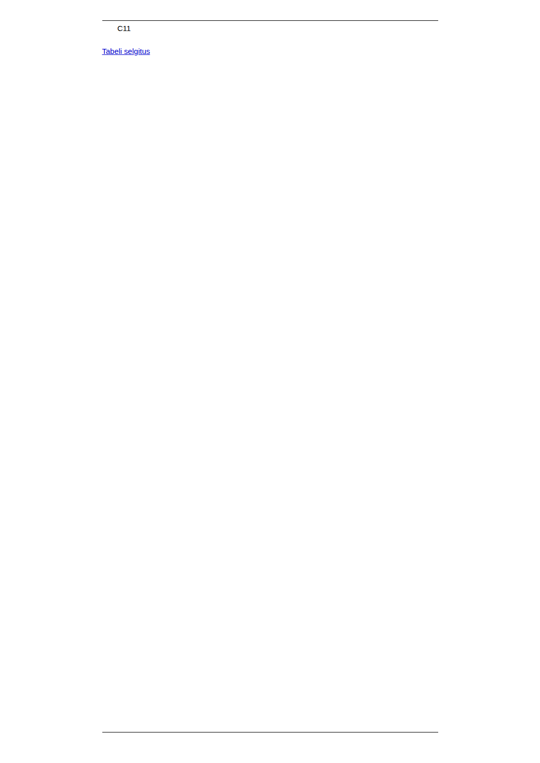C11
Tabeli selgitus